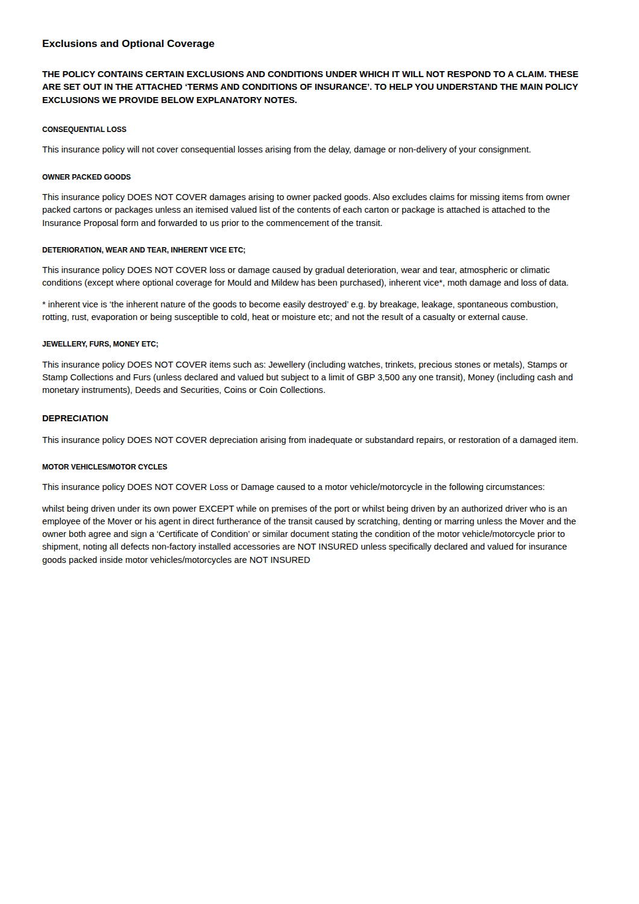Exclusions and Optional Coverage
THE POLICY CONTAINS CERTAIN EXCLUSIONS AND CONDITIONS UNDER WHICH IT WILL NOT RESPOND TO A CLAIM. THESE ARE SET OUT IN THE ATTACHED ‘TERMS AND CONDITIONS OF INSURANCE’. TO HELP YOU UNDERSTAND THE MAIN POLICY EXCLUSIONS WE PROVIDE BELOW EXPLANATORY NOTES.
CONSEQUENTIAL LOSS
This insurance policy will not cover consequential losses arising from the delay, damage or non-delivery of your consignment.
OWNER PACKED GOODS
This insurance policy DOES NOT COVER damages arising to owner packed goods. Also excludes claims for missing items from owner packed cartons or packages unless an itemised valued list of the contents of each carton or package is attached is attached to the Insurance Proposal form and forwarded to us prior to the commencement of the transit.
DETERIORATION, WEAR AND TEAR, INHERENT VICE ETC;
This insurance policy DOES NOT COVER loss or damage caused by gradual deterioration, wear and tear, atmospheric or climatic conditions (except where optional coverage for Mould and Mildew has been purchased), inherent vice*, moth damage and loss of data.
* inherent vice is ‘the inherent nature of the goods to become easily destroyed’ e.g. by breakage, leakage, spontaneous combustion, rotting, rust, evaporation or being susceptible to cold, heat or moisture etc; and not the result of a casualty or external cause.
JEWELLERY, FURS, MONEY ETC;
This insurance policy DOES NOT COVER items such as: Jewellery (including watches, trinkets, precious stones or metals), Stamps or Stamp Collections and Furs (unless declared and valued but subject to a limit of GBP 3,500 any one transit), Money (including cash and monetary instruments), Deeds and Securities, Coins or Coin Collections.
DEPRECIATION
This insurance policy DOES NOT COVER depreciation arising from inadequate or substandard repairs, or restoration of a damaged item.
MOTOR VEHICLES/MOTOR CYCLES
This insurance policy DOES NOT COVER Loss or Damage caused to a motor vehicle/motorcycle in the following circumstances:
whilst being driven under its own power EXCEPT while on premises of the port or whilst being driven by an authorized driver who is an employee of the Mover or his agent in direct furtherance of the transit caused by scratching, denting or marring unless the Mover and the owner both agree and sign a ‘Certificate of Condition’ or similar document stating the condition of the motor vehicle/motorcycle prior to shipment, noting all defects non-factory installed accessories are NOT INSURED unless specifically declared and valued for insurance goods packed inside motor vehicles/motorcycles are NOT INSURED